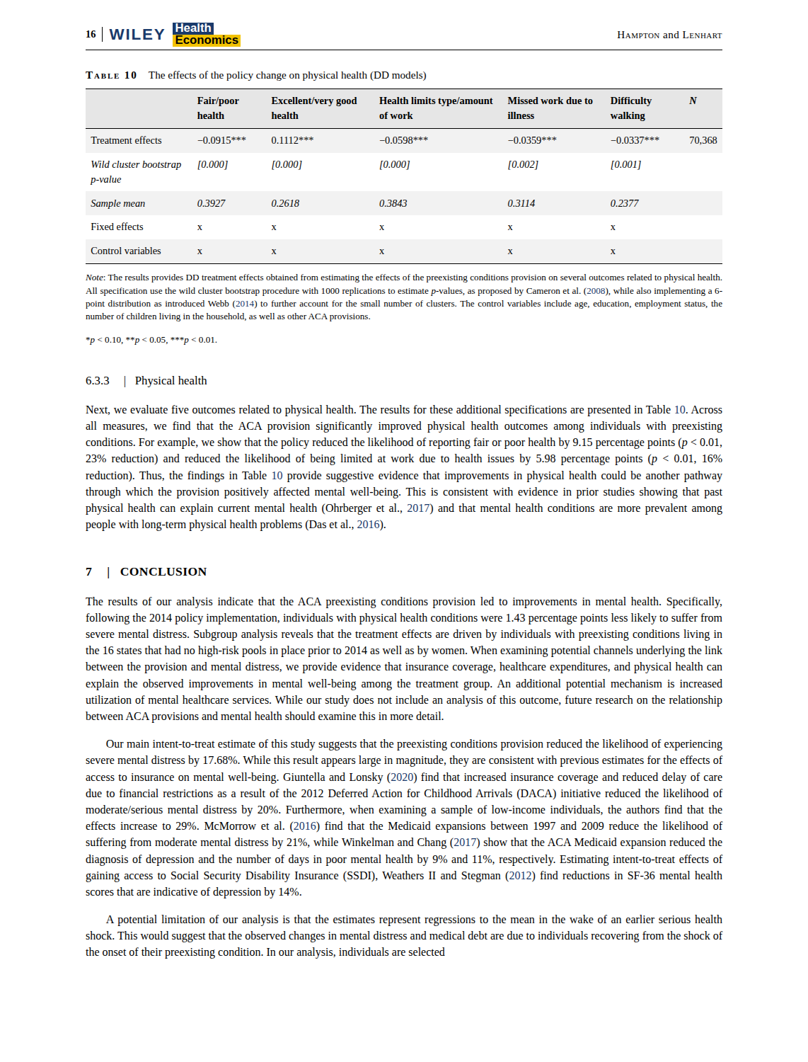16 WILEY Health
Economics Hampton and Lenhart
Table 10 The effects of the policy change on physical health (DD models)
| | Fair/poor health | Excellent/very good health | Health limits type/amount of work | Missed work due to illness | Difficulty walking | N |
| --- | --- | --- | --- | --- | --- | --- |
| Treatment effects | −0.0915*** | 0.1112*** | −0.0598*** | −0.0359*** | −0.0337*** | 70,368 |
| Wild cluster bootstrap p-value | [0.000] | [0.000] | [0.000] | [0.002] | [0.001] | |
| Sample mean | 0.3927 | 0.2618 | 0.3843 | 0.3114 | 0.2377 | |
| Fixed effects | x | x | x | x | x | |
| Control variables | x | x | x | x | x | |
Note: The results provides DD treatment effects obtained from estimating the effects of the preexisting conditions provision on several outcomes related to physical health. All specification use the wild cluster bootstrap procedure with 1000 replications to estimate p-values, as proposed by Cameron et al. (2008), while also implementing a 6-point distribution as introduced Webb (2014) to further account for the small number of clusters. The control variables include age, education, employment status, the number of children living in the household, as well as other ACA provisions.
*p < 0.10, **p < 0.05, ***p < 0.01.
6.3.3| Physical health
Next, we evaluate five outcomes related to physical health. The results for these additional specifications are presented in Table 10. Across all measures, we find that the ACA provision significantly improved physical health outcomes among individuals with preexisting conditions. For example, we show that the policy reduced the likelihood of reporting fair or poor health by 9.15 percentage points (p < 0.01, 23% reduction) and reduced the likelihood of being limited at work due to health issues by 5.98 percentage points (p < 0.01, 16% reduction). Thus, the findings in Table 10 provide suggestive evidence that improvements in physical health could be another pathway through which the provision positively affected mental well-being. This is consistent with evidence in prior studies showing that past physical health can explain current mental health (Ohrberger et al., 2017) and that mental health conditions are more prevalent among people with long-term physical health problems (Das et al., 2016).
7| CONCLUSION
The results of our analysis indicate that the ACA preexisting conditions provision led to improvements in mental health. Specifically, following the 2014 policy implementation, individuals with physical health conditions were 1.43 percentage points less likely to suffer from severe mental distress. Subgroup analysis reveals that the treatment effects are driven by individuals with preexisting conditions living in the 16 states that had no high-risk pools in place prior to 2014 as well as by women. When examining potential channels underlying the link between the provision and mental distress, we provide evidence that insurance coverage, healthcare expenditures, and physical health can explain the observed improvements in mental well-being among the treatment group. An additional potential mechanism is increased utilization of mental healthcare services. While our study does not include an analysis of this outcome, future research on the relationship between ACA provisions and mental health should examine this in more detail.
Our main intent-to-treat estimate of this study suggests that the preexisting conditions provision reduced the likelihood of experiencing severe mental distress by 17.68%. While this result appears large in magnitude, they are consistent with previous estimates for the effects of access to insurance on mental well-being. Giuntella and Lonsky (2020) find that increased insurance coverage and reduced delay of care due to financial restrictions as a result of the 2012 Deferred Action for Childhood Arrivals (DACA) initiative reduced the likelihood of moderate/serious mental distress by 20%. Furthermore, when examining a sample of low-income individuals, the authors find that the effects increase to 29%. McMorrow et al. (2016) find that the Medicaid expansions between 1997 and 2009 reduce the likelihood of suffering from moderate mental distress by 21%, while Winkelman and Chang (2017) show that the ACA Medicaid expansion reduced the diagnosis of depression and the number of days in poor mental health by 9% and 11%, respectively. Estimating intent-to-treat effects of gaining access to Social Security Disability Insurance (SSDI), Weathers II and Stegman (2012) find reductions in SF-36 mental health scores that are indicative of depression by 14%.
A potential limitation of our analysis is that the estimates represent regressions to the mean in the wake of an earlier serious health shock. This would suggest that the observed changes in mental distress and medical debt are due to individuals recovering from the shock of the onset of their preexisting condition. In our analysis, individuals are selected